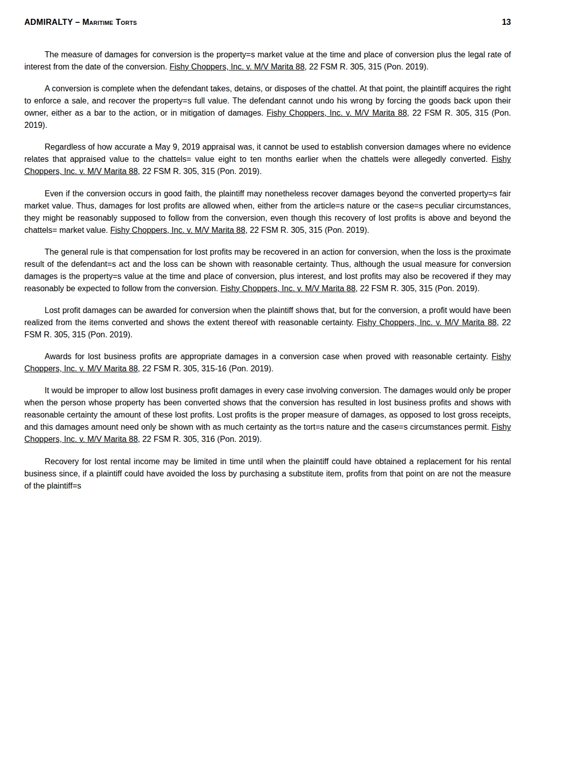ADMIRALTY – Maritime Torts 13
The measure of damages for conversion is the property=s market value at the time and place of conversion plus the legal rate of interest from the date of the conversion. Fishy Choppers, Inc. v. M/V Marita 88, 22 FSM R. 305, 315 (Pon. 2019).
A conversion is complete when the defendant takes, detains, or disposes of the chattel. At that point, the plaintiff acquires the right to enforce a sale, and recover the property=s full value. The defendant cannot undo his wrong by forcing the goods back upon their owner, either as a bar to the action, or in mitigation of damages. Fishy Choppers, Inc. v. M/V Marita 88, 22 FSM R. 305, 315 (Pon. 2019).
Regardless of how accurate a May 9, 2019 appraisal was, it cannot be used to establish conversion damages where no evidence relates that appraised value to the chattels= value eight to ten months earlier when the chattels were allegedly converted. Fishy Choppers, Inc. v. M/V Marita 88, 22 FSM R. 305, 315 (Pon. 2019).
Even if the conversion occurs in good faith, the plaintiff may nonetheless recover damages beyond the converted property=s fair market value. Thus, damages for lost profits are allowed when, either from the article=s nature or the case=s peculiar circumstances, they might be reasonably supposed to follow from the conversion, even though this recovery of lost profits is above and beyond the chattels= market value. Fishy Choppers, Inc. v. M/V Marita 88, 22 FSM R. 305, 315 (Pon. 2019).
The general rule is that compensation for lost profits may be recovered in an action for conversion, when the loss is the proximate result of the defendant=s act and the loss can be shown with reasonable certainty. Thus, although the usual measure for conversion damages is the property=s value at the time and place of conversion, plus interest, and lost profits may also be recovered if they may reasonably be expected to follow from the conversion. Fishy Choppers, Inc. v. M/V Marita 88, 22 FSM R. 305, 315 (Pon. 2019).
Lost profit damages can be awarded for conversion when the plaintiff shows that, but for the conversion, a profit would have been realized from the items converted and shows the extent thereof with reasonable certainty. Fishy Choppers, Inc. v. M/V Marita 88, 22 FSM R. 305, 315 (Pon. 2019).
Awards for lost business profits are appropriate damages in a conversion case when proved with reasonable certainty. Fishy Choppers, Inc. v. M/V Marita 88, 22 FSM R. 305, 315-16 (Pon. 2019).
It would be improper to allow lost business profit damages in every case involving conversion. The damages would only be proper when the person whose property has been converted shows that the conversion has resulted in lost business profits and shows with reasonable certainty the amount of these lost profits. Lost profits is the proper measure of damages, as opposed to lost gross receipts, and this damages amount need only be shown with as much certainty as the tort=s nature and the case=s circumstances permit. Fishy Choppers, Inc. v. M/V Marita 88, 22 FSM R. 305, 316 (Pon. 2019).
Recovery for lost rental income may be limited in time until when the plaintiff could have obtained a replacement for his rental business since, if a plaintiff could have avoided the loss by purchasing a substitute item, profits from that point on are not the measure of the plaintiff=s